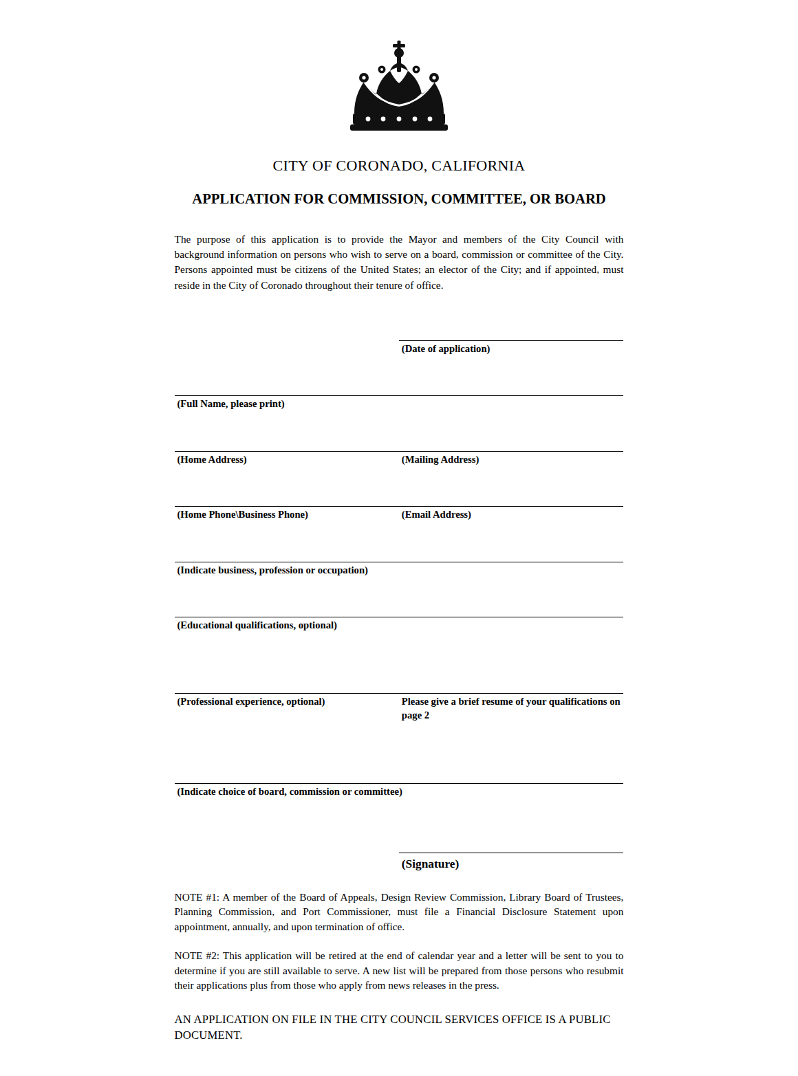CITY OF CORONADO, CALIFORNIA
APPLICATION FOR COMMISSION, COMMITTEE, OR BOARD
The purpose of this application is to provide the Mayor and members of the City Council with background information on persons who wish to serve on a board, commission or committee of the City. Persons appointed must be citizens of the United States; an elector of the City; and if appointed, must reside in the City of Coronado throughout their tenure of office.
(Date of application)
(Full Name, please print)
(Home Address)
(Mailing Address)
(Home Phone\Business Phone)
(Email Address)
(Indicate business, profession or occupation)
(Educational qualifications, optional)
(Professional experience, optional)
Please give a brief resume of your qualifications on page 2
(Indicate choice of board, commission or committee)
(Signature)
NOTE #1: A member of the Board of Appeals, Design Review Commission, Library Board of Trustees, Planning Commission, and Port Commissioner, must file a Financial Disclosure Statement upon appointment, annually, and upon termination of office.
NOTE #2: This application will be retired at the end of calendar year and a letter will be sent to you to determine if you are still available to serve. A new list will be prepared from those persons who resubmit their applications plus from those who apply from news releases in the press.
AN APPLICATION ON FILE IN THE CITY COUNCIL SERVICES OFFICE IS A PUBLIC DOCUMENT.